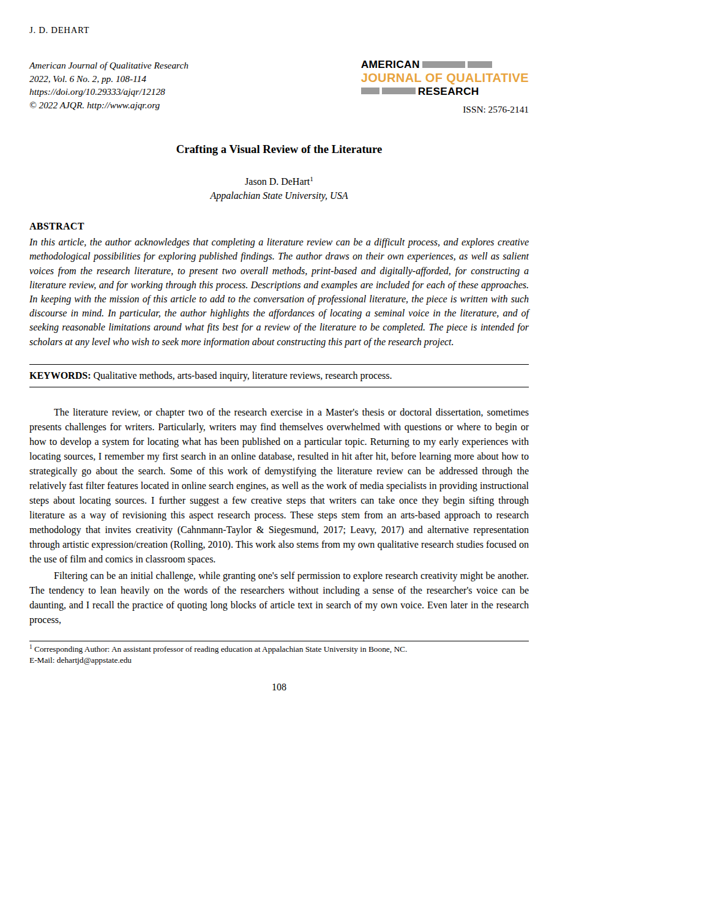J. D. DEHART
American Journal of Qualitative Research
2022, Vol. 6 No. 2, pp. 108-114
https://doi.org/10.29333/ajqr/12128
© 2022 AJQR. http://www.ajqr.org
AMERICAN
JOURNAL OF QUALITATIVE
RESEARCH
ISSN: 2576-2141
Crafting a Visual Review of the Literature
Jason D. DeHart1
Appalachian State University, USA
ABSTRACT
In this article, the author acknowledges that completing a literature review can be a difficult process, and explores creative methodological possibilities for exploring published findings. The author draws on their own experiences, as well as salient voices from the research literature, to present two overall methods, print-based and digitally-afforded, for constructing a literature review, and for working through this process. Descriptions and examples are included for each of these approaches. In keeping with the mission of this article to add to the conversation of professional literature, the piece is written with such discourse in mind. In particular, the author highlights the affordances of locating a seminal voice in the literature, and of seeking reasonable limitations around what fits best for a review of the literature to be completed. The piece is intended for scholars at any level who wish to seek more information about constructing this part of the research project.
KEYWORDS: Qualitative methods, arts-based inquiry, literature reviews, research process.
The literature review, or chapter two of the research exercise in a Master's thesis or doctoral dissertation, sometimes presents challenges for writers. Particularly, writers may find themselves overwhelmed with questions or where to begin or how to develop a system for locating what has been published on a particular topic. Returning to my early experiences with locating sources, I remember my first search in an online database, resulted in hit after hit, before learning more about how to strategically go about the search. Some of this work of demystifying the literature review can be addressed through the relatively fast filter features located in online search engines, as well as the work of media specialists in providing instructional steps about locating sources. I further suggest a few creative steps that writers can take once they begin sifting through literature as a way of revisioning this aspect research process. These steps stem from an arts-based approach to research methodology that invites creativity (Cahnmann-Taylor & Siegesmund, 2017; Leavy, 2017) and alternative representation through artistic expression/creation (Rolling, 2010). This work also stems from my own qualitative research studies focused on the use of film and comics in classroom spaces.
Filtering can be an initial challenge, while granting one's self permission to explore research creativity might be another. The tendency to lean heavily on the words of the researchers without including a sense of the researcher's voice can be daunting, and I recall the practice of quoting long blocks of article text in search of my own voice. Even later in the research process,
1 Corresponding Author: An assistant professor of reading education at Appalachian State University in Boone, NC.
E-Mail: dehartjd@appstate.edu
108